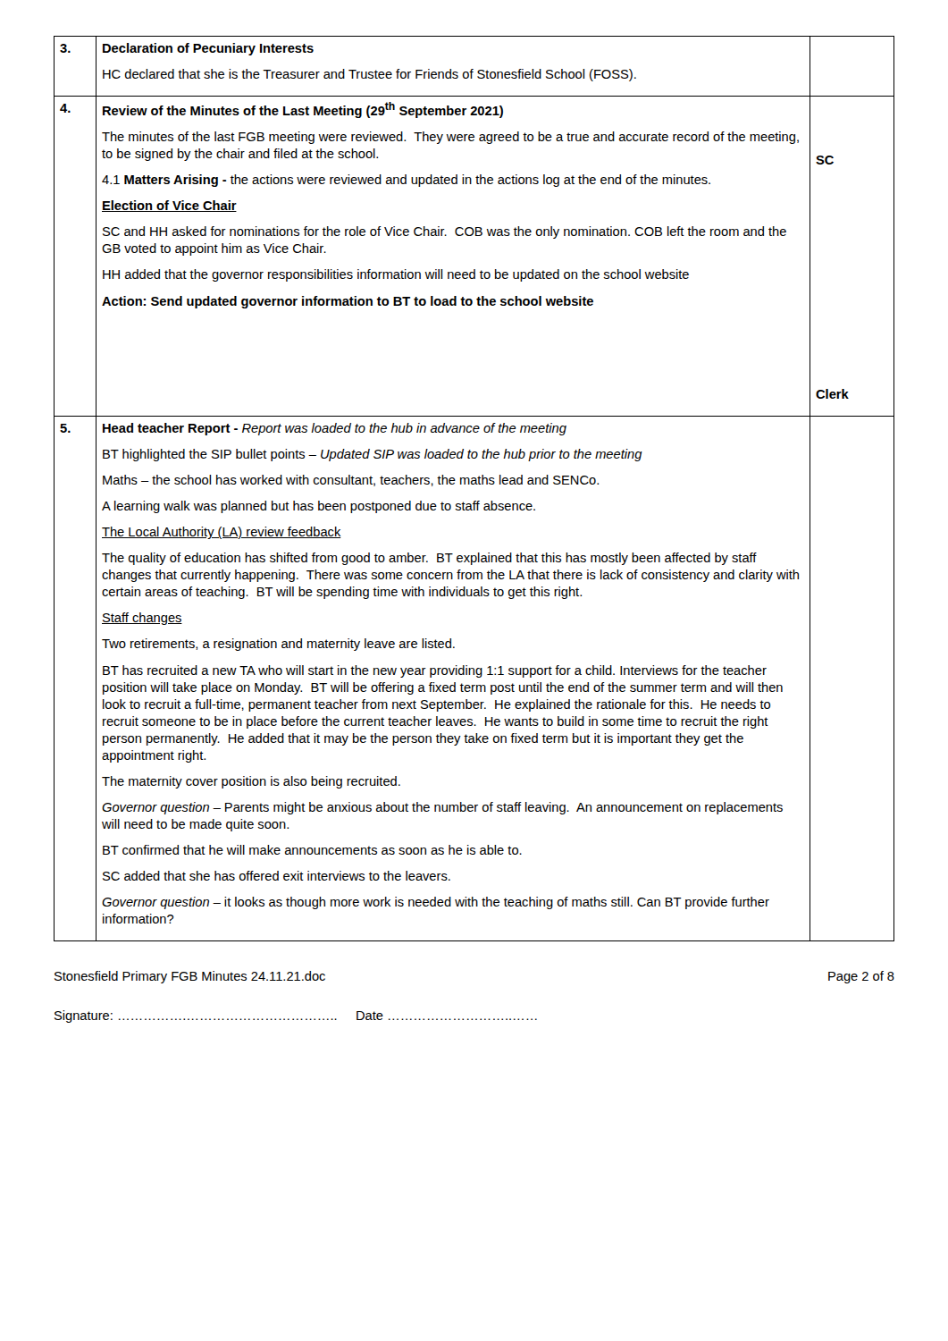| 3. | Declaration of Pecuniary Interests HC declared that she is the Treasurer and Trustee for Friends of Stonesfield School (FOSS). | |
| 4. | Review of the Minutes of the Last Meeting (29 th September 2021) The minutes of the last FGB meeting were reviewed. They were agreed to be a true and accurate record of the meeting, to be signed by the chair and filed at the school. 4.1 Matters Arising - the actions were reviewed and updated in the actions log at the end of the minutes. Election of Vice Chair SC and HH asked for nominations for the role of Vice Chair. COB was the only nomination. COB left the room and the GB voted to appoint him as Vice Chair. HH added that the governor responsibilities information will need to be updated on the school website Action: Send updated governor information to BT to load to the school website | SC Clerk |
| 5. | Head teacher Report - Report was loaded to the hub in advance of the meeting BT highlighted the SIP bullet points – Updated SIP was loaded to the hub prior to the meeting Maths – the school has worked with consultant, teachers, the maths lead and SENCo. A learning walk was planned but has been postponed due to staff absence. The Local Authority (LA) review feedback The quality of education has shifted from good to amber. BT explained that this has mostly been affected by staff changes that currently happening. There was some concern from the LA that there is lack of consistency and clarity with certain areas of teaching. BT will be spending time with individuals to get this right. Staff changes Two retirements, a resignation and maternity leave are listed. BT has recruited a new TA who will start in the new year providing 1:1 support for a child. Interviews for the teacher position will take place on Monday. BT will be offering a fixed term post until the end of the summer term and will then look to recruit a full-time, permanent teacher from next September. He explained the rationale for this. He needs to recruit someone to be in place before the current teacher leaves. He wants to build in some time to recruit the right person permanently. He added that it may be the person they take on fixed term but it is important they get the appointment right. The maternity cover position is also being recruited. Governor question – Parents might be anxious about the number of staff leaving. An announcement on replacements will need to be made quite soon. BT confirmed that he will make announcements as soon as he is able to. SC added that she has offered exit interviews to the leavers. Governor question – it looks as though more work is needed with the teaching of maths still. Can BT provide further information? | |
Stonesfield Primary FGB Minutes 24.11.21.doc Page 2 of 8
Signature: …………….…………………………….. Date ………………………..……